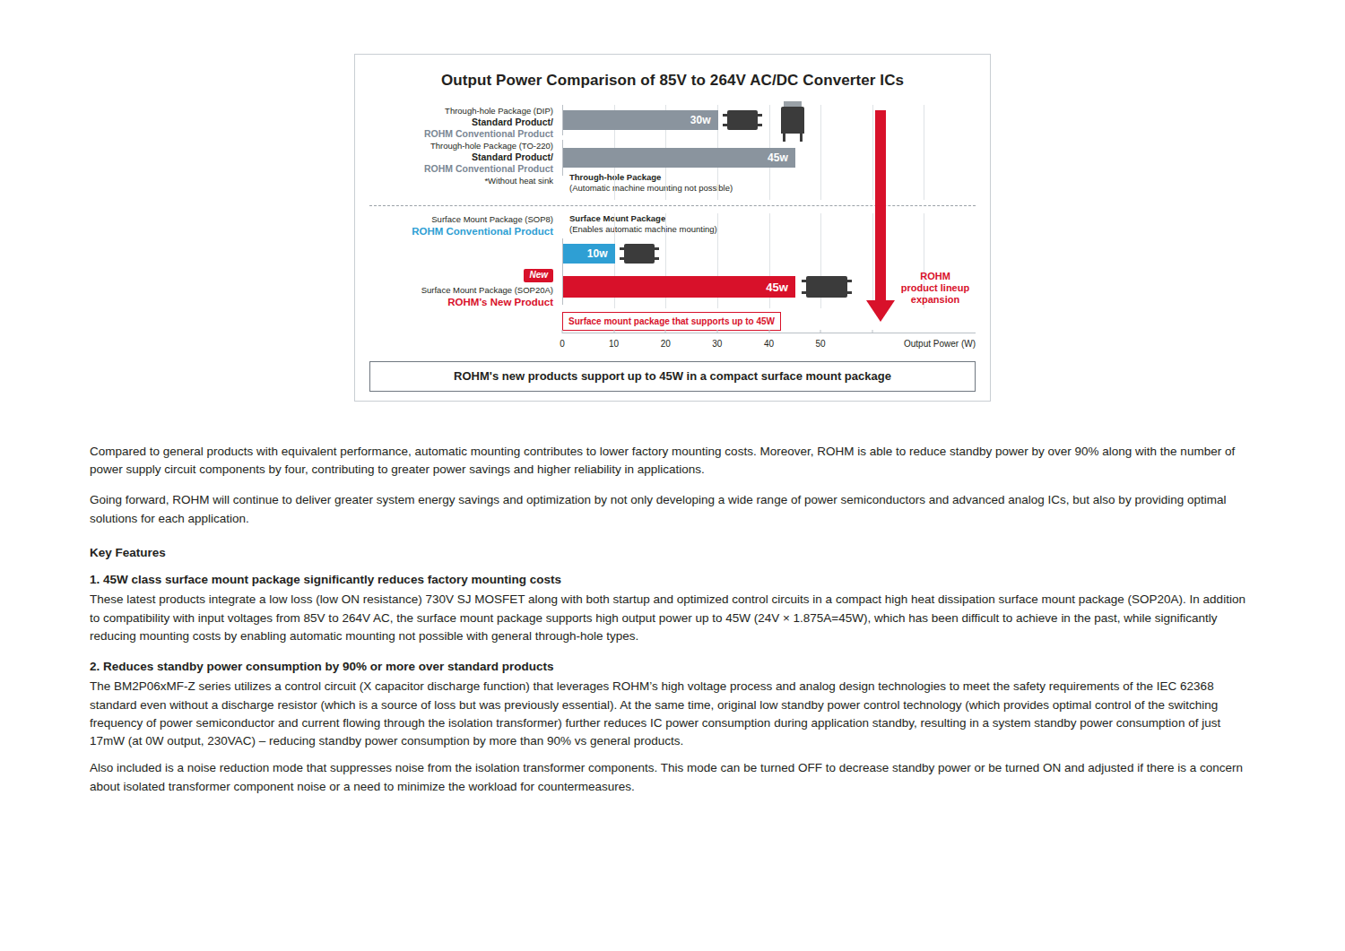Output Power Comparison of 85V to 264V AC/DC Converter ICs
Through-hole Package (DIP)
Standard Product/
ROHM Conventional Product
30w
Through-hole Package (TO-220)
Standard Product/
ROHM Conventional Product
*Without heat sink
45w
Through-hole Package
(Automatic machine mounting not possible)
Surface Mount Package (SOP8)
ROHM Conventional Product
Surface Mount Package
(Enables automatic machine mounting)
10w
New
Surface Mount Package (SOP20A)
ROHM’s New Product
45w
Surface mount package that supports up to 45W
0 10 20 30 40 50 Output Power (W)
ROHM
product lineup
expansion
ROHM's new products support up to 45W in a compact surface mount package
Compared to general products with equivalent performance, automatic mounting contributes to lower factory mounting costs. Moreover, ROHM is able to reduce standby power by over 90% along with the number of power supply circuit components by four, contributing to greater power savings and higher reliability in applications.
Going forward, ROHM will continue to deliver greater system energy savings and optimization by not only developing a wide range of power semiconductors and advanced analog ICs, but also by providing optimal solutions for each application.
Key Features
1. 45W class surface mount package significantly reduces factory mounting costs
These latest products integrate a low loss (low ON resistance) 730V SJ MOSFET along with both startup and optimized control circuits in a compact high heat dissipation surface mount package (SOP20A). In addition to compatibility with input voltages from 85V to 264V AC, the surface mount package supports high output power up to 45W (24V × 1.875A=45W), which has been difficult to achieve in the past, while significantly reducing mounting costs by enabling automatic mounting not possible with general through-hole types.
2. Reduces standby power consumption by 90% or more over standard products
The BM2P06xMF-Z series utilizes a control circuit (X capacitor discharge function) that leverages ROHM’s high voltage process and analog design technologies to meet the safety requirements of the IEC 62368 standard even without a discharge resistor (which is a source of loss but was previously essential). At the same time, original low standby power control technology (which provides optimal control of the switching frequency of power semiconductor and current flowing through the isolation transformer) further reduces IC power consumption during application standby, resulting in a system standby power consumption of just 17mW (at 0W output, 230VAC) – reducing standby power consumption by more than 90% vs general products.
Also included is a noise reduction mode that suppresses noise from the isolation transformer components. This mode can be turned OFF to decrease standby power or be turned ON and adjusted if there is a concern about isolated transformer component noise or a need to minimize the workload for countermeasures.